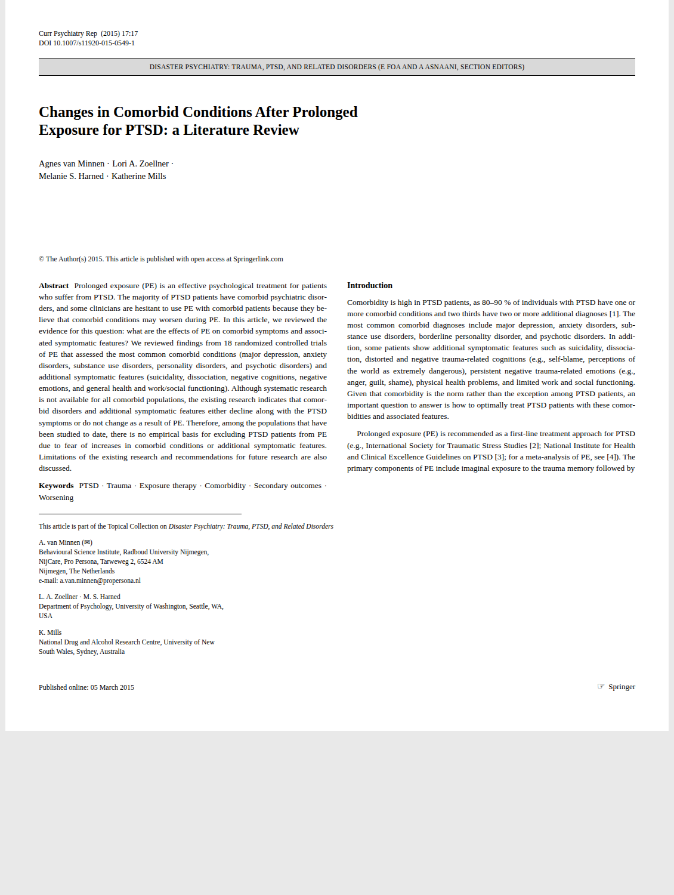Curr Psychiatry Rep (2015) 17:17
DOI 10.1007/s11920-015-0549-1
Disaster Psychiatry: Trauma, PTSD, and Related Disorders (E Foa and A Asnaani, Section Editors)
Changes in Comorbid Conditions After Prolonged
Exposure for PTSD: a Literature Review
Agnes van Minnen · Lori A. Zoellner ·
Melanie S. Harned · Katherine Mills
© The Author(s) 2015. This article is published with open access at Springerlink.com
Abstract Prolonged exposure (PE) is an effective psychological treatment for patients who suffer from PTSD. The majority of PTSD patients have comorbid psychiatric disorders, and some clinicians are hesitant to use PE with comorbid patients because they believe that comorbid conditions may worsen during PE. In this article, we reviewed the evidence for this question: what are the effects of PE on comorbid symptoms and associated symptomatic features? We reviewed findings from 18 randomized controlled trials of PE that assessed the most common comorbid conditions (major depression, anxiety disorders, substance use disorders, personality disorders, and psychotic disorders) and additional symptomatic features (suicidality, dissociation, negative cognitions, negative emotions, and general health and work/social functioning). Although systematic research is not available for all comorbid populations, the existing research indicates that comorbid disorders and additional symptomatic features either decline along with the PTSD symptoms or do not change as a result of PE. Therefore, among the populations that have been studied to date, there is no empirical basis for excluding PTSD patients from PE due to fear of increases in comorbid conditions or additional symptomatic features. Limitations of the existing research and recommendations for future research are also discussed.
Keywords PTSD · Trauma · Exposure therapy · Comorbidity · Secondary outcomes · Worsening
Introduction
Comorbidity is high in PTSD patients, as 80–90 % of individuals with PTSD have one or more comorbid conditions and two thirds have two or more additional diagnoses [1]. The most common comorbid diagnoses include major depression, anxiety disorders, substance use disorders, borderline personality disorder, and psychotic disorders. In addition, some patients show additional symptomatic features such as suicidality, dissociation, distorted and negative trauma-related cognitions (e.g., self-blame, perceptions of the world as extremely dangerous), persistent negative trauma-related emotions (e.g., anger, guilt, shame), physical health problems, and limited work and social functioning. Given that comorbidity is the norm rather than the exception among PTSD patients, an important question to answer is how to optimally treat PTSD patients with these comorbidities and associated features.
Prolonged exposure (PE) is recommended as a first-line treatment approach for PTSD (e.g., International Society for Traumatic Stress Studies [2]; National Institute for Health and Clinical Excellence Guidelines on PTSD [3]; for a meta-analysis of PE, see [4]). The primary components of PE include imaginal exposure to the trauma memory followed by
This article is part of the Topical Collection on Disaster Psychiatry: Trauma, PTSD, and Related Disorders
A. van Minnen (✉)
Behavioural Science Institute, Radboud University Nijmegen,
NijCare, Pro Persona, Tarweweg 2, 6524 AM
Nijmegen, The Netherlands
e-mail: a.van.minnen@propersona.nl
L. A. Zoellner · M. S. Harned
Department of Psychology, University of Washington, Seattle, WA,
USA
K. Mills
National Drug and Alcohol Research Centre, University of New
South Wales, Sydney, Australia
Published online: 05 March 2015
 ☞ Springer